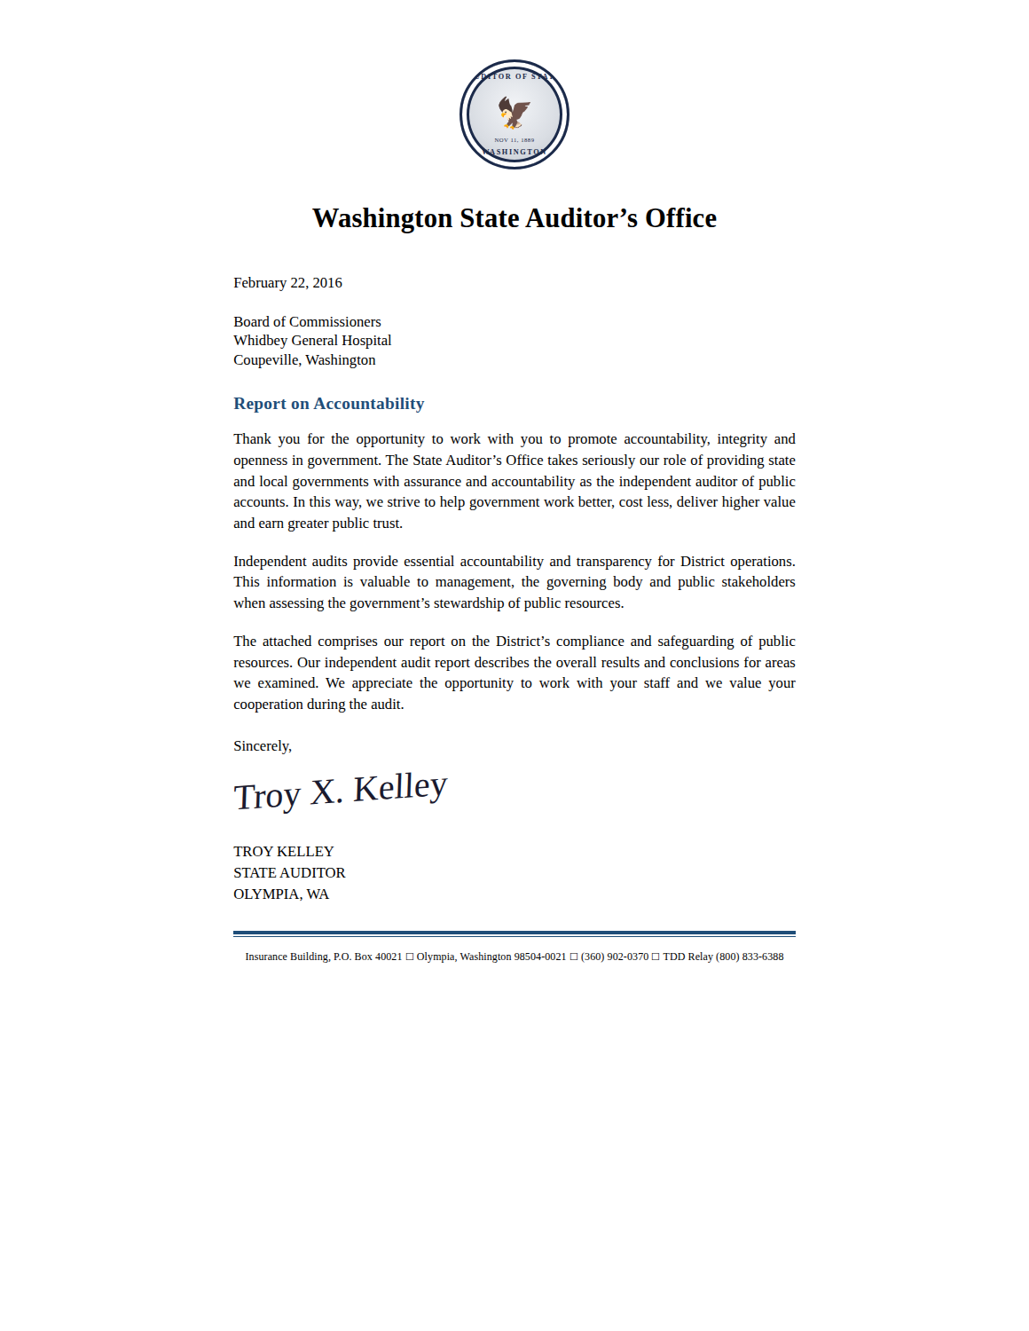Auditor of State
🦅
NOV 11, 1889
Washington
Washington State Auditor’s Office
February 22, 2016
Board of Commissioners
Whidbey General Hospital
Coupeville, Washington
Report on Accountability
Thank you for the opportunity to work with you to promote accountability, integrity and openness in government. The State Auditor’s Office takes seriously our role of providing state and local governments with assurance and accountability as the independent auditor of public accounts. In this way, we strive to help government work better, cost less, deliver higher value and earn greater public trust.
Independent audits provide essential accountability and transparency for District operations. This information is valuable to management, the governing body and public stakeholders when assessing the government’s stewardship of public resources.
The attached comprises our report on the District’s compliance and safeguarding of public resources. Our independent audit report describes the overall results and conclusions for areas we examined. We appreciate the opportunity to work with your staff and we value your cooperation during the audit.
Sincerely,
Troy X. Kelley
TROY KELLEY
STATE AUDITOR
OLYMPIA, WA
Insurance Building, P.O. Box 40021 ☐ Olympia, Washington 98504-0021 ☐ (360) 902-0370 ☐ TDD Relay (800) 833-6388